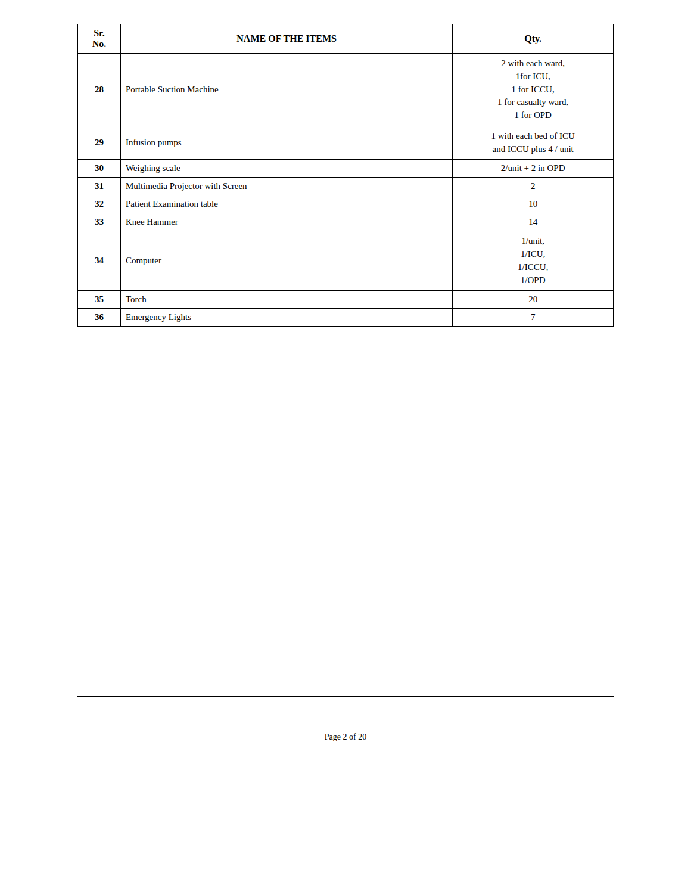| Sr. No. | NAME OF THE ITEMS | Qty. |
| --- | --- | --- |
| 28 | Portable Suction Machine | 2 with each ward, 1for ICU, 1 for ICCU, 1 for casualty ward, 1 for OPD |
| 29 | Infusion pumps | 1 with each bed of ICU and ICCU plus 4 / unit |
| 30 | Weighing scale | 2/unit + 2 in OPD |
| 31 | Multimedia Projector with Screen | 2 |
| 32 | Patient Examination table | 10 |
| 33 | Knee Hammer | 14 |
| 34 | Computer | 1/unit, 1/ICU, 1/ICCU, 1/OPD |
| 35 | Torch | 20 |
| 36 | Emergency Lights | 7 |
Page 2 of 20